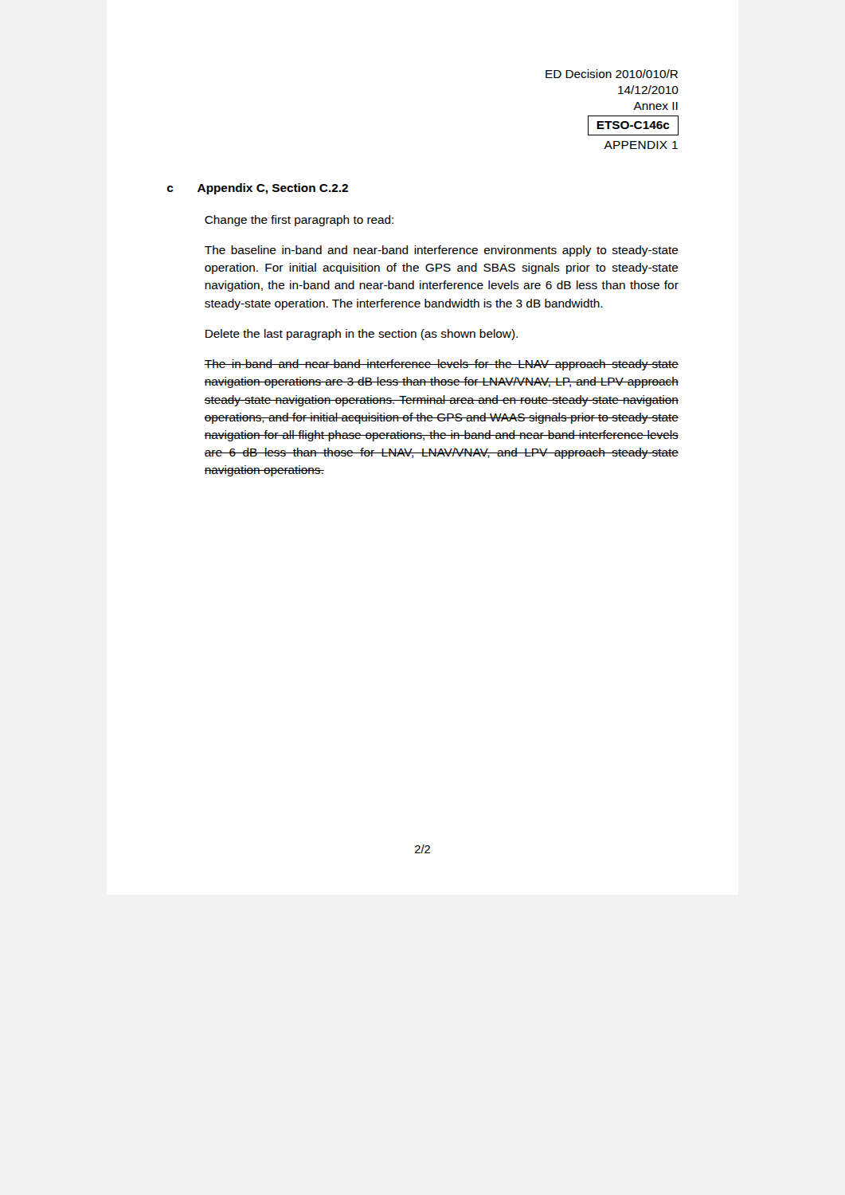ED Decision 2010/010/R 14/12/2010 Annex II ETSO-C146c APPENDIX 1
c Appendix C, Section C.2.2
Change the first paragraph to read:
The baseline in-band and near-band interference environments apply to steady-state operation. For initial acquisition of the GPS and SBAS signals prior to steady-state navigation, the in-band and near-band interference levels are 6 dB less than those for steady-state operation. The interference bandwidth is the 3 dB bandwidth.
Delete the last paragraph in the section (as shown below).
The in-band and near-band interference levels for the LNAV approach steady-state navigation operations are 3 dB less than those for LNAV/VNAV, LP, and LPV approach steady-state navigation operations. Terminal area and en route steady-state navigation operations, and for initial acquisition of the GPS and WAAS signals prior to steady-state navigation for all flight phase operations, the in-band and near-band interference levels are 6 dB less than those for LNAV, LNAV/VNAV, and LPV approach steady-state navigation operations.
2/2